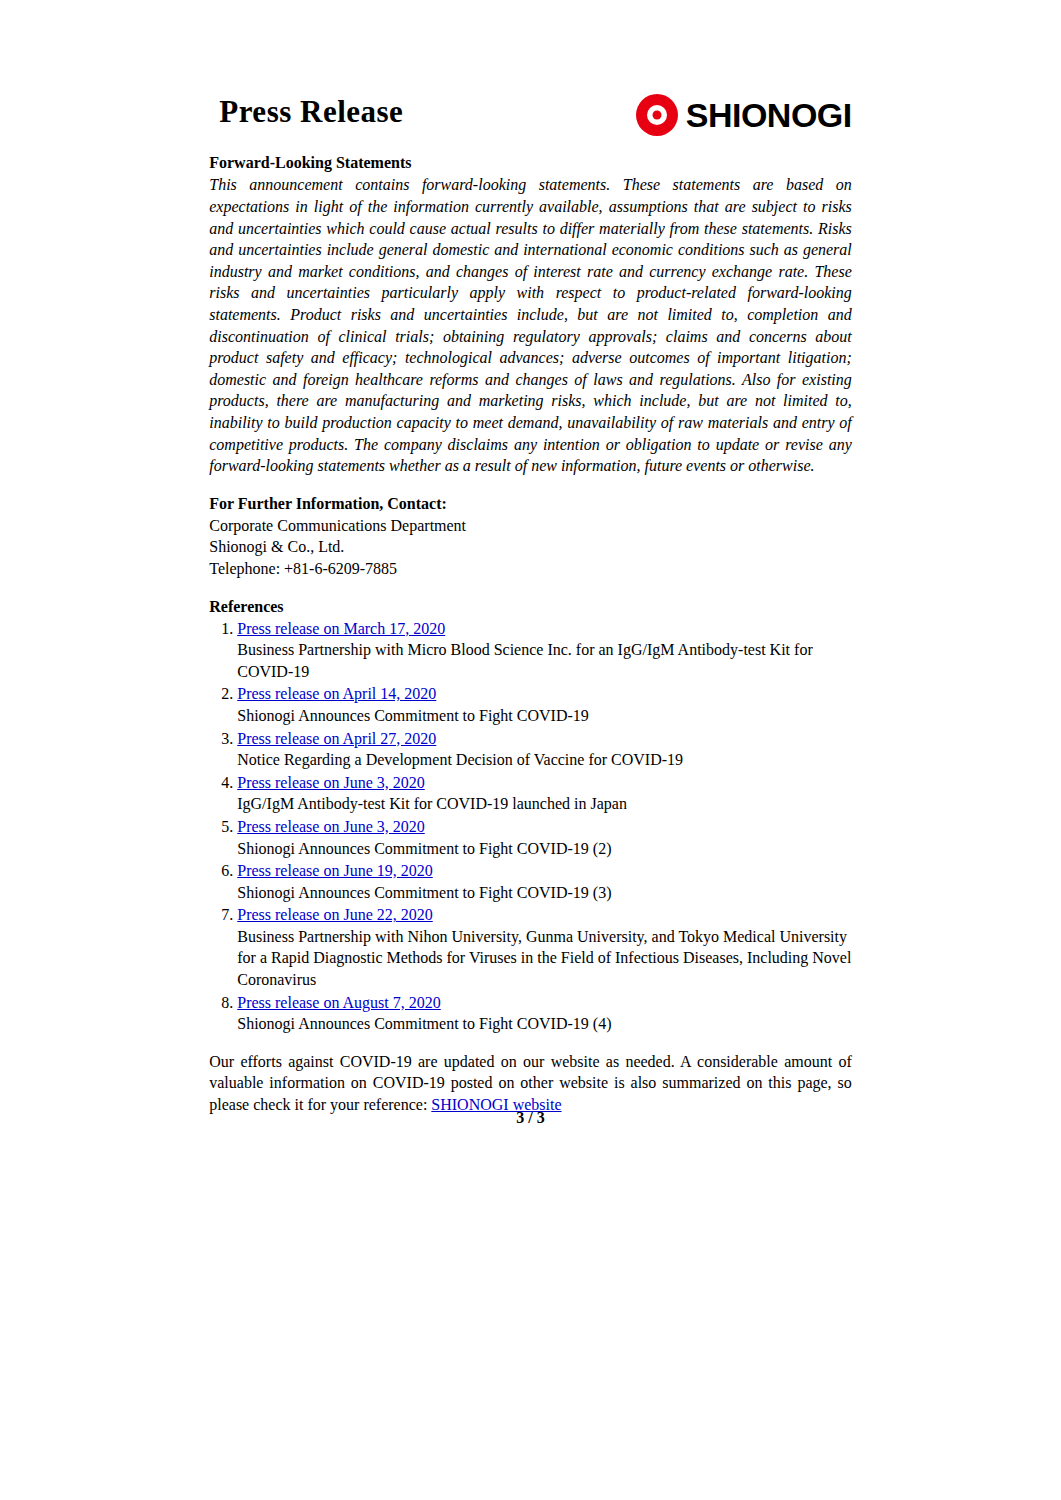Press Release
SHIONOGI
Forward-Looking Statements
This announcement contains forward-looking statements. These statements are based on expectations in light of the information currently available, assumptions that are subject to risks and uncertainties which could cause actual results to differ materially from these statements. Risks and uncertainties include general domestic and international economic conditions such as general industry and market conditions, and changes of interest rate and currency exchange rate. These risks and uncertainties particularly apply with respect to product-related forward-looking statements. Product risks and uncertainties include, but are not limited to, completion and discontinuation of clinical trials; obtaining regulatory approvals; claims and concerns about product safety and efficacy; technological advances; adverse outcomes of important litigation; domestic and foreign healthcare reforms and changes of laws and regulations. Also for existing products, there are manufacturing and marketing risks, which include, but are not limited to, inability to build production capacity to meet demand, unavailability of raw materials and entry of competitive products. The company disclaims any intention or obligation to update or revise any forward-looking statements whether as a result of new information, future events or otherwise.
For Further Information, Contact:
Corporate Communications Department
Shionogi & Co., Ltd.
Telephone: +81-6-6209-7885
References
Press release on March 17, 2020 Business Partnership with Micro Blood Science Inc. for an IgG/IgM Antibody-test Kit for COVID-19
Press release on April 14, 2020 Shionogi Announces Commitment to Fight COVID-19
Press release on April 27, 2020 Notice Regarding a Development Decision of Vaccine for COVID-19
Press release on June 3, 2020 IgG/IgM Antibody-test Kit for COVID-19 launched in Japan
Press release on June 3, 2020 Shionogi Announces Commitment to Fight COVID-19 (2)
Press release on June 19, 2020 Shionogi Announces Commitment to Fight COVID-19 (3)
Press release on June 22, 2020 Business Partnership with Nihon University, Gunma University, and Tokyo Medical University for a Rapid Diagnostic Methods for Viruses in the Field of Infectious Diseases, Including Novel Coronavirus
Press release on August 7, 2020 Shionogi Announces Commitment to Fight COVID-19 (4)
Our efforts against COVID-19 are updated on our website as needed. A considerable amount of valuable information on COVID-19 posted on other website is also summarized on this page, so please check it for your reference: SHIONOGI website
3 / 3